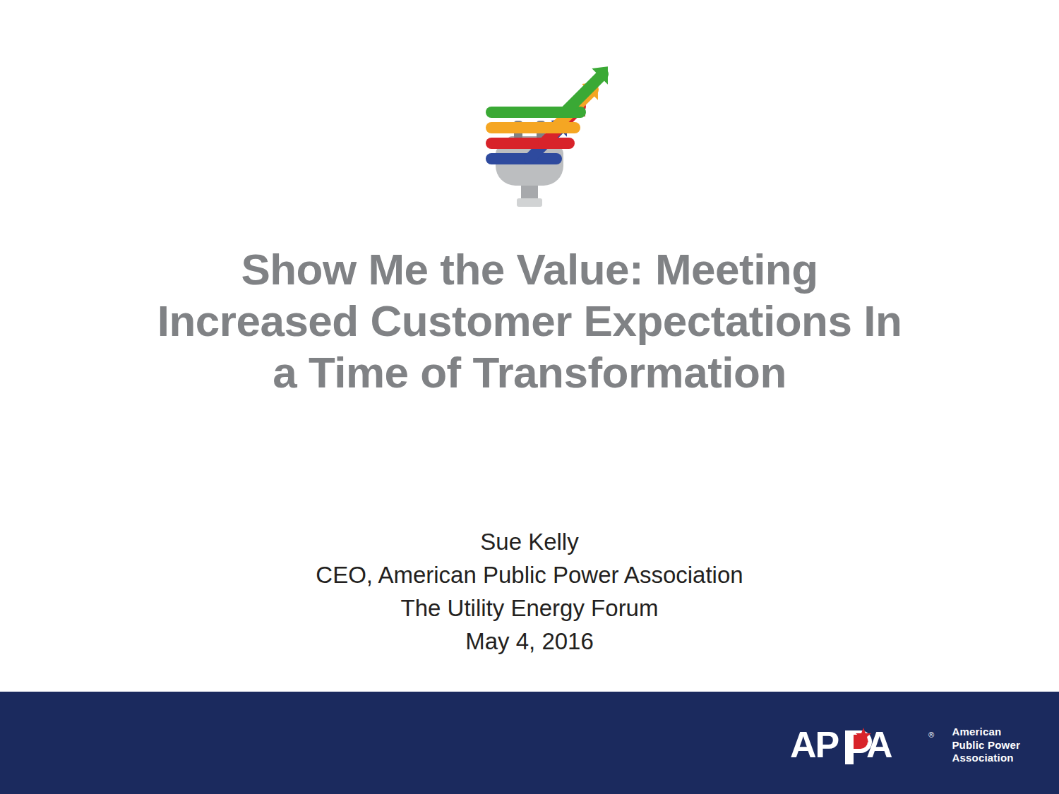Show Me the Value: Meeting Increased Customer Expectations In a Time of Transformation
Sue Kelly
CEO, American Public Power Association
The Utility Energy Forum
May 4, 2016
AP A ®
American
Public Power
Association